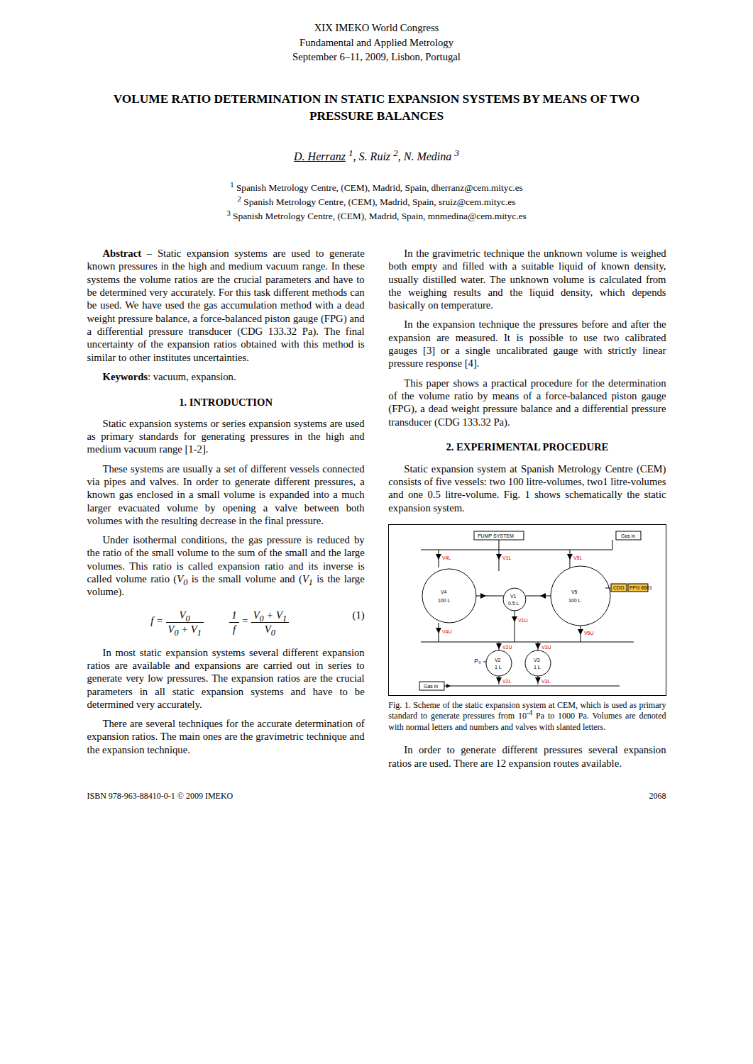XIX IMEKO World Congress
Fundamental and Applied Metrology
September 6–11, 2009, Lisbon, Portugal
Volume Ratio Determination in Static Expansion Systems by Means of Two Pressure Balances
D. Herranz 1, S. Ruiz 2, N. Medina 3
1 Spanish Metrology Centre, (CEM), Madrid, Spain, dherranz@cem.mityc.es
2 Spanish Metrology Centre, (CEM), Madrid, Spain, sruiz@cem.mityc.es
3 Spanish Metrology Centre, (CEM), Madrid, Spain, mnmedina@cem.mityc.es
Abstract – Static expansion systems are used to generate known pressures in the high and medium vacuum range. In these systems the volume ratios are the crucial parameters and have to be determined very accurately. For this task different methods can be used. We have used the gas accumulation method with a dead weight pressure balance, a force-balanced piston gauge (FPG) and a differential pressure transducer (CDG 133.32 Pa). The final uncertainty of the expansion ratios obtained with this method is similar to other institutes uncertainties.
Keywords: vacuum, expansion.
1. Introduction
Static expansion systems or series expansion systems are used as primary standards for generating pressures in the high and medium vacuum range [1-2].
These systems are usually a set of different vessels connected via pipes and valves. In order to generate different pressures, a known gas enclosed in a small volume is expanded into a much larger evacuated volume by opening a valve between both volumes with the resulting decrease in the final pressure.
Under isothermal conditions, the gas pressure is reduced by the ratio of the small volume to the sum of the small and the large volumes. This ratio is called expansion ratio and its inverse is called volume ratio (V0 is the small volume and (V1 is the large volume).
(1) f = V0 V0 + V1 1 f = V0 + V1 V0
In most static expansion systems several different expansion ratios are available and expansions are carried out in series to generate very low pressures. The expansion ratios are the crucial parameters in all static expansion systems and have to be determined very accurately.
There are several techniques for the accurate determination of expansion ratios. The main ones are the gravimetric technique and the expansion technique.
In the gravimetric technique the unknown volume is weighed both empty and filled with a suitable liquid of known density, usually distilled water. The unknown volume is calculated from the weighing results and the liquid density, which depends basically on temperature.
In the expansion technique the pressures before and after the expansion are measured. It is possible to use two calibrated gauges [3] or a single uncalibrated gauge with strictly linear pressure response [4].
This paper shows a practical procedure for the determination of the volume ratio by means of a force-balanced piston gauge (FPG), a dead weight pressure balance and a differential pressure transducer (CDG 133.32 Pa).
2. Experimental Procedure
Static expansion system at Spanish Metrology Centre (CEM) consists of five vessels: two 100 litre-volumes, two1 litre-volumes and one 0.5 litre-volume. Fig. 1 shows schematically the static expansion system.
PUMP SYSTEM Gas in V4L V1L V5L V4 100 L V5 100 L V1 0.5 L CDG FPG 8601 V4U V1U V5U V2 1 L V3 1 L V2U V3U P₀ V2L V3L Gas in
Fig. 1. Scheme of the static expansion system at CEM, which is used as primary standard to generate pressures from 10-4 Pa to 1000 Pa. Volumes are denoted with normal letters and numbers and valves with slanted letters.
In order to generate different pressures several expansion ratios are used. There are 12 expansion routes available.
ISBN 978-963-88410-0-1 © 2009 IMEKO 2068